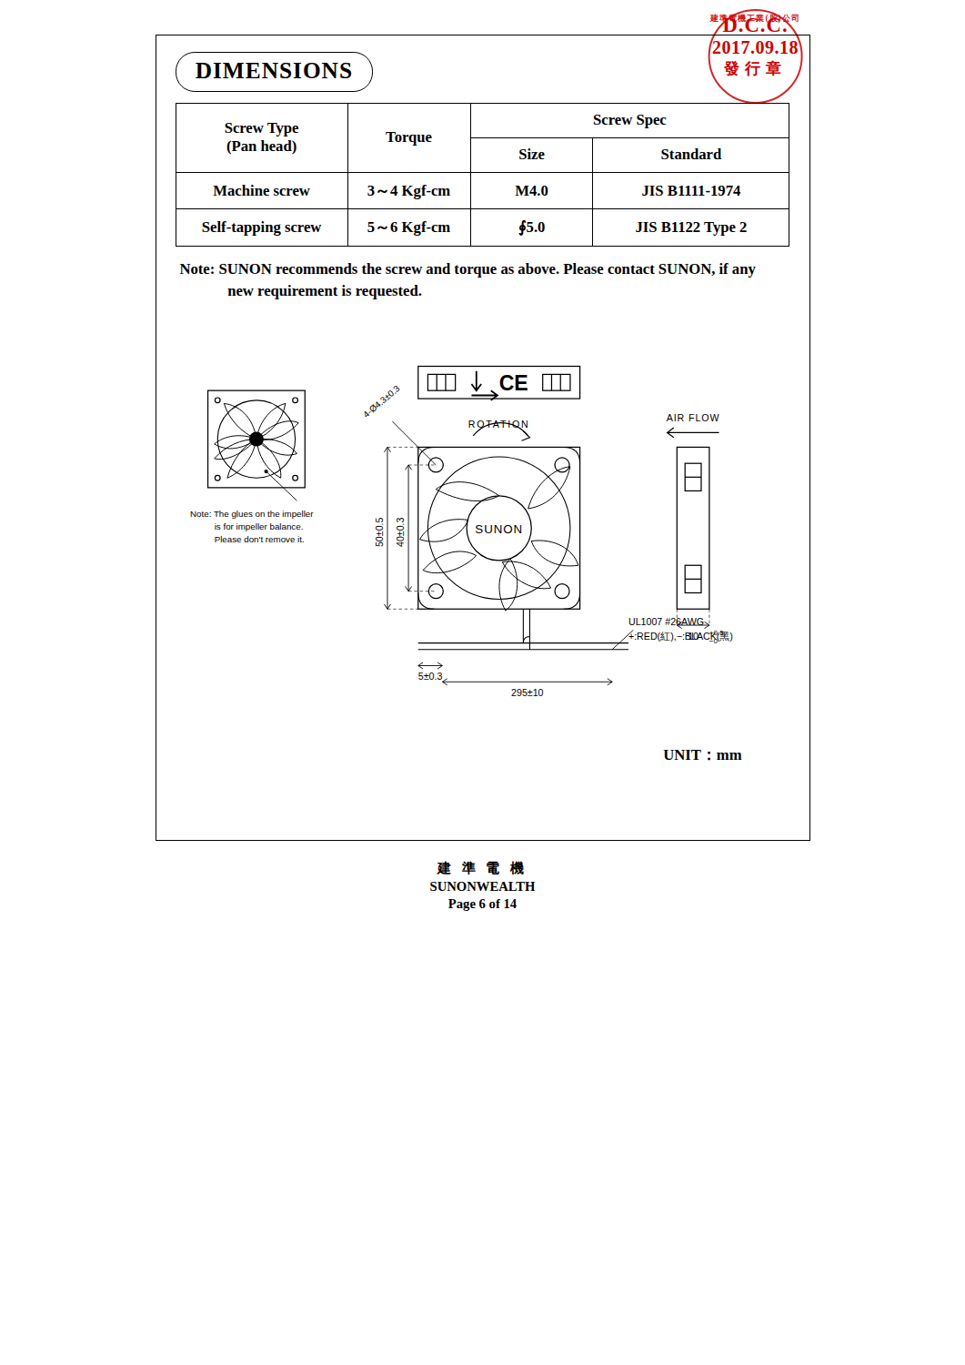建準電機工業(股)公司
D.C.C.
2017.09.18
發行章
DIMENSIONS
| Screw Type (Pan head) | Torque | Screw Spec |
| --- | --- | --- |
| Size | Standard |
| Machine screw | 3～4 Kgf-cm | M4.0 | JIS B1111-1974 |
| Self-tapping screw | 5～6 Kgf-cm | ∮5.0 | JIS B1122 Type 2 |
Note: SUNON recommends the screw and torque as above. Please contact SUNON, if any new requirement is requested.
Note: The glues on the impeller is for impeller balance. Please don't remove it. CE SUNON ROTATION 4-Ø4.3±0.3 50±0.5 40±0.3 AIR FLOW 10 +0.5 −0 5±0.3 295±10 UL1007 #26AWG +:RED(紅),−:BLACK(黑)
UNIT：mm
建 準 電 機
SUNONWEALTH
Page 6 of 14